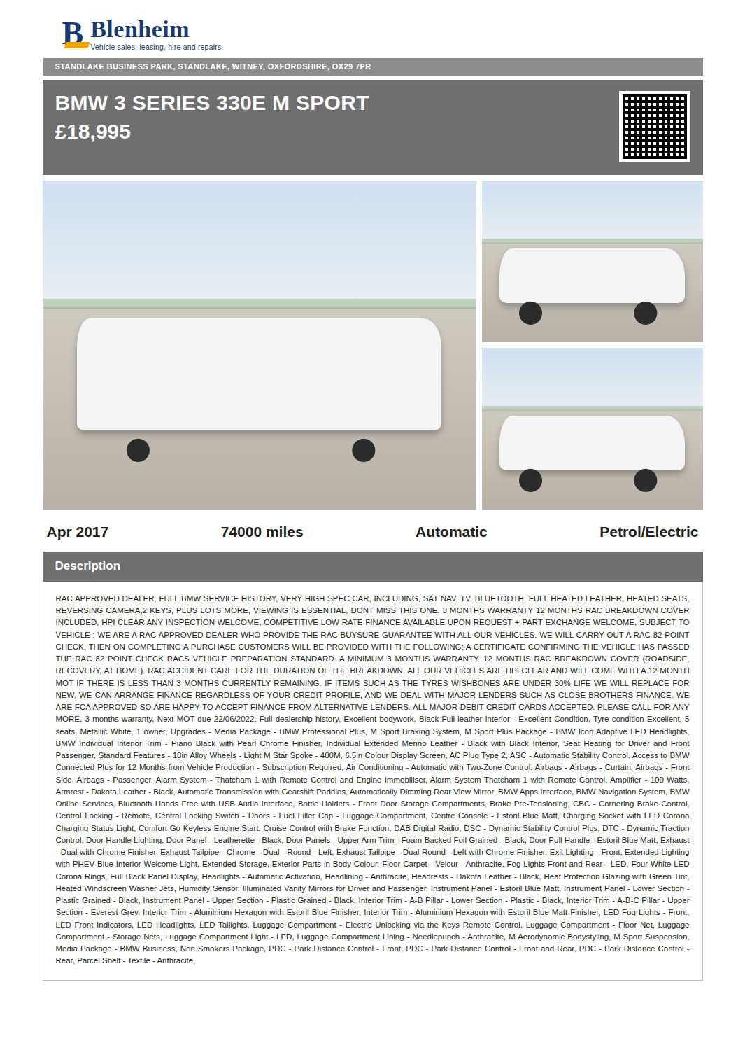B
Blenheim
Vehicle sales, leasing, hire and repairs
STANDLAKE BUSINESS PARK, STANDLAKE, WITNEY, OXFORDSHIRE, OX29 7PR
BMW 3 SERIES 330E M SPORT
£18,995
Apr 2017 74000 miles Automatic Petrol/Electric
Description
RAC APPROVED DEALER, FULL BMW SERVICE HISTORY, VERY HIGH SPEC CAR, INCLUDING, SAT NAV, TV, BLUETOOTH, FULL HEATED LEATHER, HEATED SEATS, REVERSING CAMERA,2 KEYS, PLUS LOTS MORE, VIEWING IS ESSENTIAL, DONT MISS THIS ONE. 3 MONTHS WARRANTY 12 MONTHS RAC BREAKDOWN COVER INCLUDED, HPI CLEAR ANY INSPECTION WELCOME, COMPETITIVE LOW RATE FINANCE AVAILABLE UPON REQUEST + PART EXCHANGE WELCOME, SUBJECT TO VEHICLE ; WE ARE A RAC APPROVED DEALER WHO PROVIDE THE RAC BUYSURE GUARANTEE WITH ALL OUR VEHICLES. WE WILL CARRY OUT A RAC 82 POINT CHECK, THEN ON COMPLETING A PURCHASE CUSTOMERS WILL BE PROVIDED WITH THE FOLLOWING; A CERTIFICATE CONFIRMING THE VEHICLE HAS PASSED THE RAC 82 POINT CHECK RACS VEHICLE PREPARATION STANDARD. A MINIMUM 3 MONTHS WARRANTY. 12 MONTHS RAC BREAKDOWN COVER (ROADSIDE, RECOVERY, AT HOME). RAC ACCIDENT CARE FOR THE DURATION OF THE BREAKDOWN. ALL OUR VEHICLES ARE HPI CLEAR AND WILL COME WITH A 12 MONTH MOT IF THERE IS LESS THAN 3 MONTHS CURRENTLY REMAINING. IF ITEMS SUCH AS THE TYRES WISHBONES ARE UNDER 30% LIFE WE WILL REPLACE FOR NEW. WE CAN ARRANGE FINANCE REGARDLESS OF YOUR CREDIT PROFILE, AND WE DEAL WITH MAJOR LENDERS SUCH AS CLOSE BROTHERS FINANCE. WE ARE FCA APPROVED SO ARE HAPPY TO ACCEPT FINANCE FROM ALTERNATIVE LENDERS. ALL MAJOR DEBIT CREDIT CARDS ACCEPTED. PLEASE CALL FOR ANY MORE, 3 months warranty, Next MOT due 22/06/2022, Full dealership history, Excellent bodywork, Black Full leather interior - Excellent Condition, Tyre condition Excellent, 5 seats, Metallic White, 1 owner, Upgrades - Media Package - BMW Professional Plus, M Sport Braking System, M Sport Plus Package - BMW Icon Adaptive LED Headlights, BMW Individual Interior Trim - Piano Black with Pearl Chrome Finisher, Individual Extended Merino Leather - Black with Black Interior, Seat Heating for Driver and Front Passenger, Standard Features - 18in Alloy Wheels - Light M Star Spoke - 400M, 6.5in Colour Display Screen, AC Plug Type 2, ASC - Automatic Stability Control, Access to BMW Connected Plus for 12 Months from Vehicle Production - Subscription Required, Air Conditioning - Automatic with Two-Zone Control, Airbags - Airbags - Curtain, Airbags - Front Side, Airbags - Passenger, Alarm System - Thatcham 1 with Remote Control and Engine Immobiliser, Alarm System Thatcham 1 with Remote Control, Amplifier - 100 Watts, Armrest - Dakota Leather - Black, Automatic Transmission with Gearshift Paddles, Automatically Dimming Rear View Mirror, BMW Apps Interface, BMW Navigation System, BMW Online Services, Bluetooth Hands Free with USB Audio Interface, Bottle Holders - Front Door Storage Compartments, Brake Pre-Tensioning, CBC - Cornering Brake Control, Central Locking - Remote, Central Locking Switch - Doors - Fuel Filler Cap - Luggage Compartment, Centre Console - Estoril Blue Matt, Charging Socket with LED Corona Charging Status Light, Comfort Go Keyless Engine Start, Cruise Control with Brake Function, DAB Digital Radio, DSC - Dynamic Stability Control Plus, DTC - Dynamic Traction Control, Door Handle Lighting, Door Panel - Leatherette - Black, Door Panels - Upper Arm Trim - Foam-Backed Foil Grained - Black, Door Pull Handle - Estoril Blue Matt, Exhaust - Dual with Chrome Finisher, Exhaust Tailpipe - Chrome - Dual - Round - Left, Exhaust Tailpipe - Dual Round - Left with Chrome Finisher, Exit Lighting - Front, Extended Lighting with PHEV Blue Interior Welcome Light, Extended Storage, Exterior Parts in Body Colour, Floor Carpet - Velour - Anthracite, Fog Lights Front and Rear - LED, Four White LED Corona Rings, Full Black Panel Display, Headlights - Automatic Activation, Headlining - Anthracite, Headrests - Dakota Leather - Black, Heat Protection Glazing with Green Tint, Heated Windscreen Washer Jets, Humidity Sensor, Illuminated Vanity Mirrors for Driver and Passenger, Instrument Panel - Estoril Blue Matt, Instrument Panel - Lower Section - Plastic Grained - Black, Instrument Panel - Upper Section - Plastic Grained - Black, Interior Trim - A-B Pillar - Lower Section - Plastic - Black, Interior Trim - A-B-C Pillar - Upper Section - Everest Grey, Interior Trim - Aluminium Hexagon with Estoril Blue Finisher, Interior Trim - Aluminium Hexagon with Estoril Blue Matt Finisher, LED Fog Lights - Front, LED Front Indicators, LED Headlights, LED Tailights, Luggage Compartment - Electric Unlocking via the Keys Remote Control, Luggage Compartment - Floor Net, Luggage Compartment - Storage Nets, Luggage Compartment Light - LED, Luggage Compartment Lining - Needlepunch - Anthracite, M Aerodynamic Bodystyling, M Sport Suspension, Media Package - BMW Business, Non Smokers Package, PDC - Park Distance Control - Front, PDC - Park Distance Control - Front and Rear, PDC - Park Distance Control - Rear, Parcel Shelf - Textile - Anthracite,